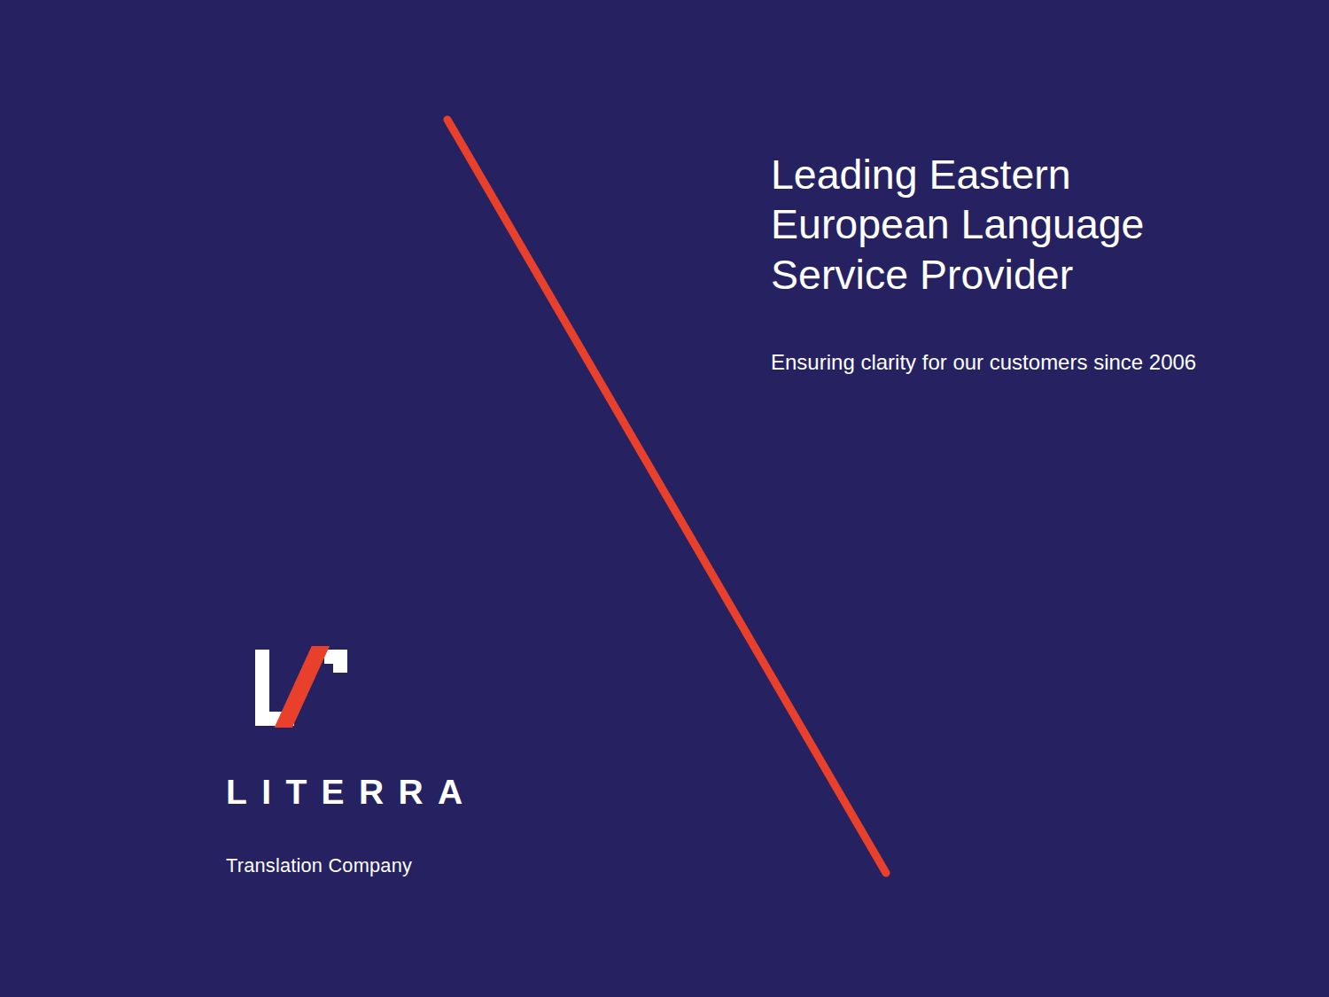Leading Eastern European Language Service Provider
Ensuring clarity for our customers since 2006
LITERRA
Translation Company